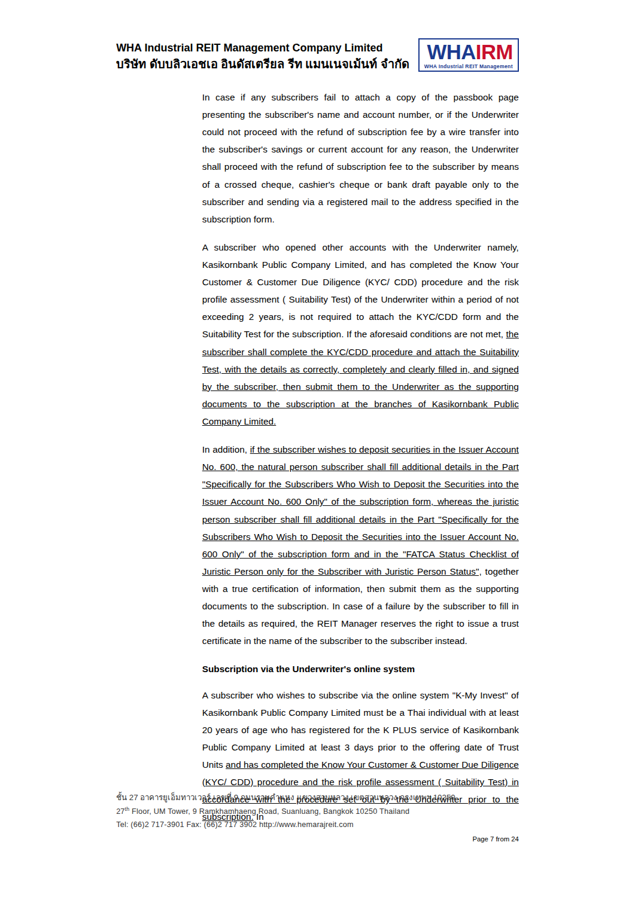WHA IRM
WHA Industrial REIT Management
WHA Industrial REIT Management Company Limited
บริษัท ดับบลิวเอชเอ อินดัสเตรียล รีท แมนเนจเม้นท์ จำกัด
In case if any subscribers fail to attach a copy of the passbook page presenting the subscriber's name and account number, or if the Underwriter could not proceed with the refund of subscription fee by a wire transfer into the subscriber's savings or current account for any reason, the Underwriter shall proceed with the refund of subscription fee to the subscriber by means of a crossed cheque, cashier's cheque or bank draft payable only to the subscriber and sending via a registered mail to the address specified in the subscription form.
A subscriber who opened other accounts with the Underwriter namely, Kasikornbank Public Company Limited, and has completed the Know Your Customer & Customer Due Diligence (KYC/ CDD) procedure and the risk profile assessment ( Suitability Test) of the Underwriter within a period of not exceeding 2 years, is not required to attach the KYC/CDD form and the Suitability Test for the subscription. If the aforesaid conditions are not met, the subscriber shall complete the KYC/CDD procedure and attach the Suitability Test, with the details as correctly, completely and clearly filled in, and signed by the subscriber, then submit them to the Underwriter as the supporting documents to the subscription at the branches of Kasikornbank Public Company Limited.
In addition, if the subscriber wishes to deposit securities in the Issuer Account No. 600, the natural person subscriber shall fill additional details in the Part "Specifically for the Subscribers Who Wish to Deposit the Securities into the Issuer Account No. 600 Only" of the subscription form, whereas the juristic person subscriber shall fill additional details in the Part "Specifically for the Subscribers Who Wish to Deposit the Securities into the Issuer Account No. 600 Only" of the subscription form and in the "FATCA Status Checklist of Juristic Person only for the Subscriber with Juristic Person Status", together with a true certification of information, then submit them as the supporting documents to the subscription. In case of a failure by the subscriber to fill in the details as required, the REIT Manager reserves the right to issue a trust certificate in the name of the subscriber to the subscriber instead.
Subscription via the Underwriter's online system
A subscriber who wishes to subscribe via the online system "K-My Invest" of Kasikornbank Public Company Limited must be a Thai individual with at least 20 years of age who has registered for the K PLUS service of Kasikornbank Public Company Limited at least 3 days prior to the offering date of Trust Units and has completed the Know Your Customer & Customer Due Diligence (KYC/ CDD) procedure and the risk profile assessment ( Suitability Test) in accordance with the procedure set out by the Underwriter prior to the subscription. In
ชั้น 27 อาคารยูเอ็มทาวเวอร์ เลขที่ 9 ถนนรามคำแหง แขวงสวนหลวง เขตสวนหลวง กรุงเทพฯ 10250
27th Floor, UM Tower, 9 Ramkhamhaeng Road, Suanluang, Bangkok 10250 Thailand
Tel: (66)2 717-3901 Fax: (66)2 717 3902 http://www.hemarajreit.com
Page 7 from 24